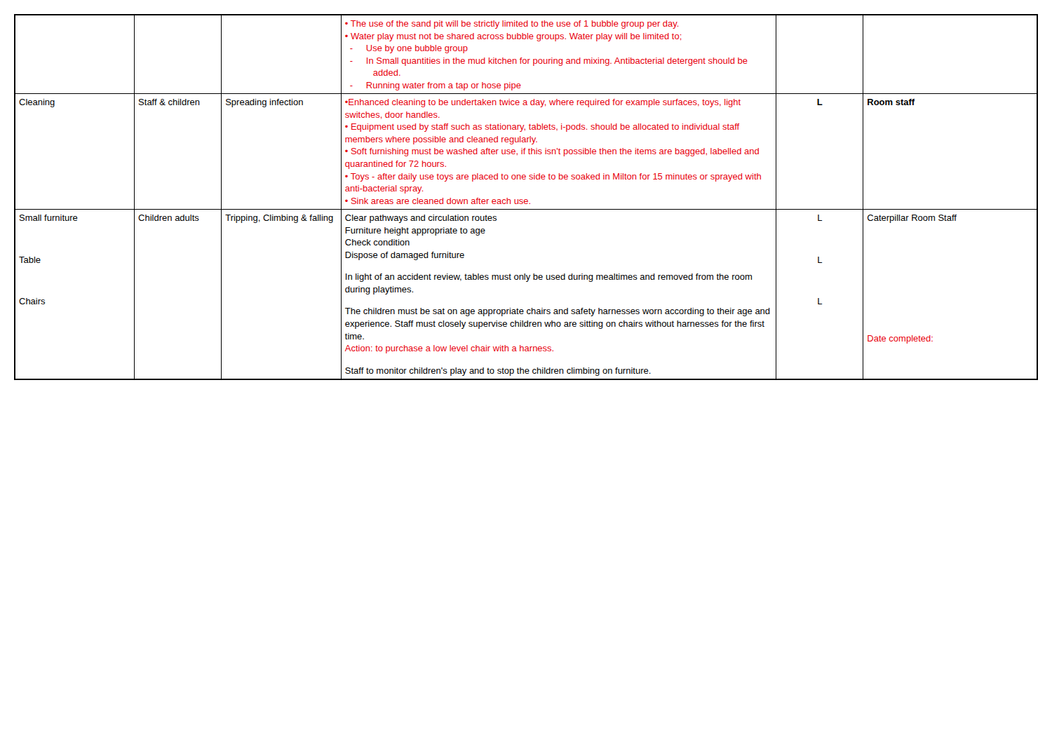| | | | • The use of the sand pit will be strictly limited to the use of 1 bubble group per day. • Water play must not be shared across bubble groups. Water play will be limited to; Use by one bubble group In Small quantities in the mud kitchen for pouring and mixing. Antibacterial detergent should be added. Running water from a tap or hose pipe | | |
| Cleaning | Staff & children | Spreading infection | •Enhanced cleaning to be undertaken twice a day, where required for example surfaces, toys, light switches, door handles. • Equipment used by staff such as stationary, tablets, i-pods. should be allocated to individual staff members where possible and cleaned regularly. • Soft furnishing must be washed after use, if this isn't possible then the items are bagged, labelled and quarantined for 72 hours. • Toys - after daily use toys are placed to one side to be soaked in Milton for 15 minutes or sprayed with anti-bacterial spray. • Sink areas are cleaned down after each use. | L | Room staff |
| Small furniture Table Chairs | Children adults | Tripping, Climbing & falling | Clear pathways and circulation routes Furniture height appropriate to age Check condition Dispose of damaged furniture In light of an accident review, tables must only be used during mealtimes and removed from the room during playtimes. The children must be sat on age appropriate chairs and safety harnesses worn according to their age and experience. Staff must closely supervise children who are sitting on chairs without harnesses for the first time. Action: to purchase a low level chair with a harness. Staff to monitor children's play and to stop the children climbing on furniture. | L L L | Caterpillar Room Staff Date completed: |